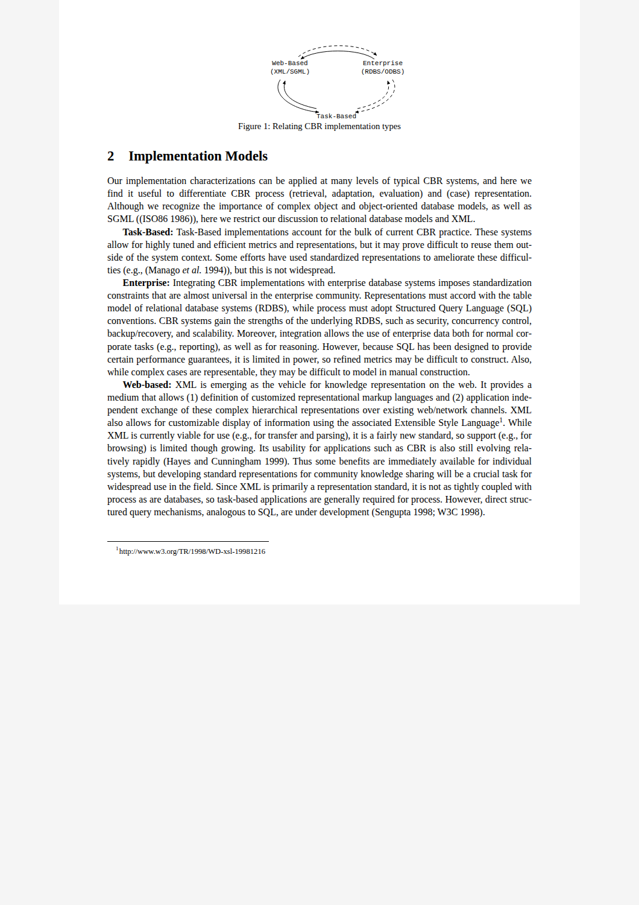Web-Based (XML/SGML) Enterprise (RDBS/ODBS) Task-Based
Figure 1: Relating CBR implementation types
2 Implementation Models
Our implementation characterizations can be applied at many levels of typical CBR systems, and here we find it useful to differentiate CBR process (retrieval, adaptation, evaluation) and (case) representation. Although we recognize the importance of complex object and object-oriented database models, as well as SGML ((ISO86 1986)), here we restrict our discussion to relational database models and XML.
Task-Based: Task-Based implementations account for the bulk of current CBR practice. These systems allow for highly tuned and efficient metrics and representations, but it may prove difficult to reuse them outside of the system context. Some efforts have used standardized representations to ameliorate these difficulties (e.g., (Manago et al. 1994)), but this is not widespread.
Enterprise: Integrating CBR implementations with enterprise database systems imposes standardization constraints that are almost universal in the enterprise community. Representations must accord with the table model of relational database systems (RDBS), while process must adopt Structured Query Language (SQL) conventions. CBR systems gain the strengths of the underlying RDBS, such as security, concurrency control, backup/recovery, and scalability. Moreover, integration allows the use of enterprise data both for normal corporate tasks (e.g., reporting), as well as for reasoning. However, because SQL has been designed to provide certain performance guarantees, it is limited in power, so refined metrics may be difficult to construct. Also, while complex cases are representable, they may be difficult to model in manual construction.
Web-based: XML is emerging as the vehicle for knowledge representation on the web. It provides a medium that allows (1) definition of customized representational markup languages and (2) application independent exchange of these complex hierarchical representations over existing web/network channels. XML also allows for customizable display of information using the associated Extensible Style Language1. While XML is currently viable for use (e.g., for transfer and parsing), it is a fairly new standard, so support (e.g., for browsing) is limited though growing. Its usability for applications such as CBR is also still evolving relatively rapidly (Hayes and Cunningham 1999). Thus some benefits are immediately available for individual systems, but developing standard representations for community knowledge sharing will be a crucial task for widespread use in the field. Since XML is primarily a representation standard, it is not as tightly coupled with process as are databases, so task-based applications are generally required for process. However, direct structured query mechanisms, analogous to SQL, are under development (Sengupta 1998; W3C 1998).
1http://www.w3.org/TR/1998/WD-xsl-19981216